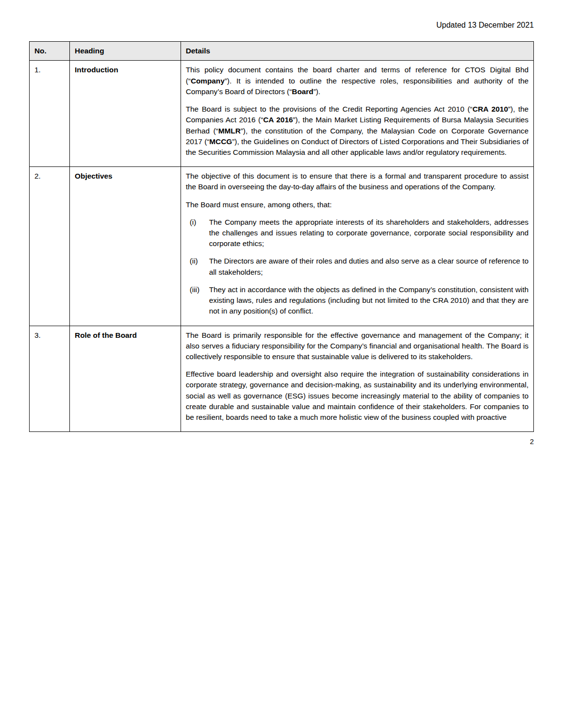Updated 13 December 2021
| No. | Heading | Details |
| --- | --- | --- |
| 1. | Introduction | This policy document contains the board charter and terms of reference for CTOS Digital Bhd (“ Company ”). It is intended to outline the respective roles, responsibilities and authority of the Company’s Board of Directors (“ Board ”). The Board is subject to the provisions of the Credit Reporting Agencies Act 2010 (“ CRA 2010 ”), the Companies Act 2016 (“ CA 2016 ”), the Main Market Listing Requirements of Bursa Malaysia Securities Berhad (“ MMLR ”), the constitution of the Company, the Malaysian Code on Corporate Governance 2017 (“ MCCG ”), the Guidelines on Conduct of Directors of Listed Corporations and Their Subsidiaries of the Securities Commission Malaysia and all other applicable laws and/or regulatory requirements. |
| 2. | Objectives | The objective of this document is to ensure that there is a formal and transparent procedure to assist the Board in overseeing the day-to-day affairs of the business and operations of the Company. The Board must ensure, among others, that: (i) The Company meets the appropriate interests of its shareholders and stakeholders, addresses the challenges and issues relating to corporate governance, corporate social responsibility and corporate ethics; (ii) The Directors are aware of their roles and duties and also serve as a clear source of reference to all stakeholders; (iii) They act in accordance with the objects as defined in the Company’s constitution, consistent with existing laws, rules and regulations (including but not limited to the CRA 2010) and that they are not in any position(s) of conflict. |
| 3. | Role of the Board | The Board is primarily responsible for the effective governance and management of the Company; it also serves a fiduciary responsibility for the Company’s financial and organisational health. The Board is collectively responsible to ensure that sustainable value is delivered to its stakeholders. Effective board leadership and oversight also require the integration of sustainability considerations in corporate strategy, governance and decision-making, as sustainability and its underlying environmental, social as well as governance (ESG) issues become increasingly material to the ability of companies to create durable and sustainable value and maintain confidence of their stakeholders. For companies to be resilient, boards need to take a much more holistic view of the business coupled with proactive |
2